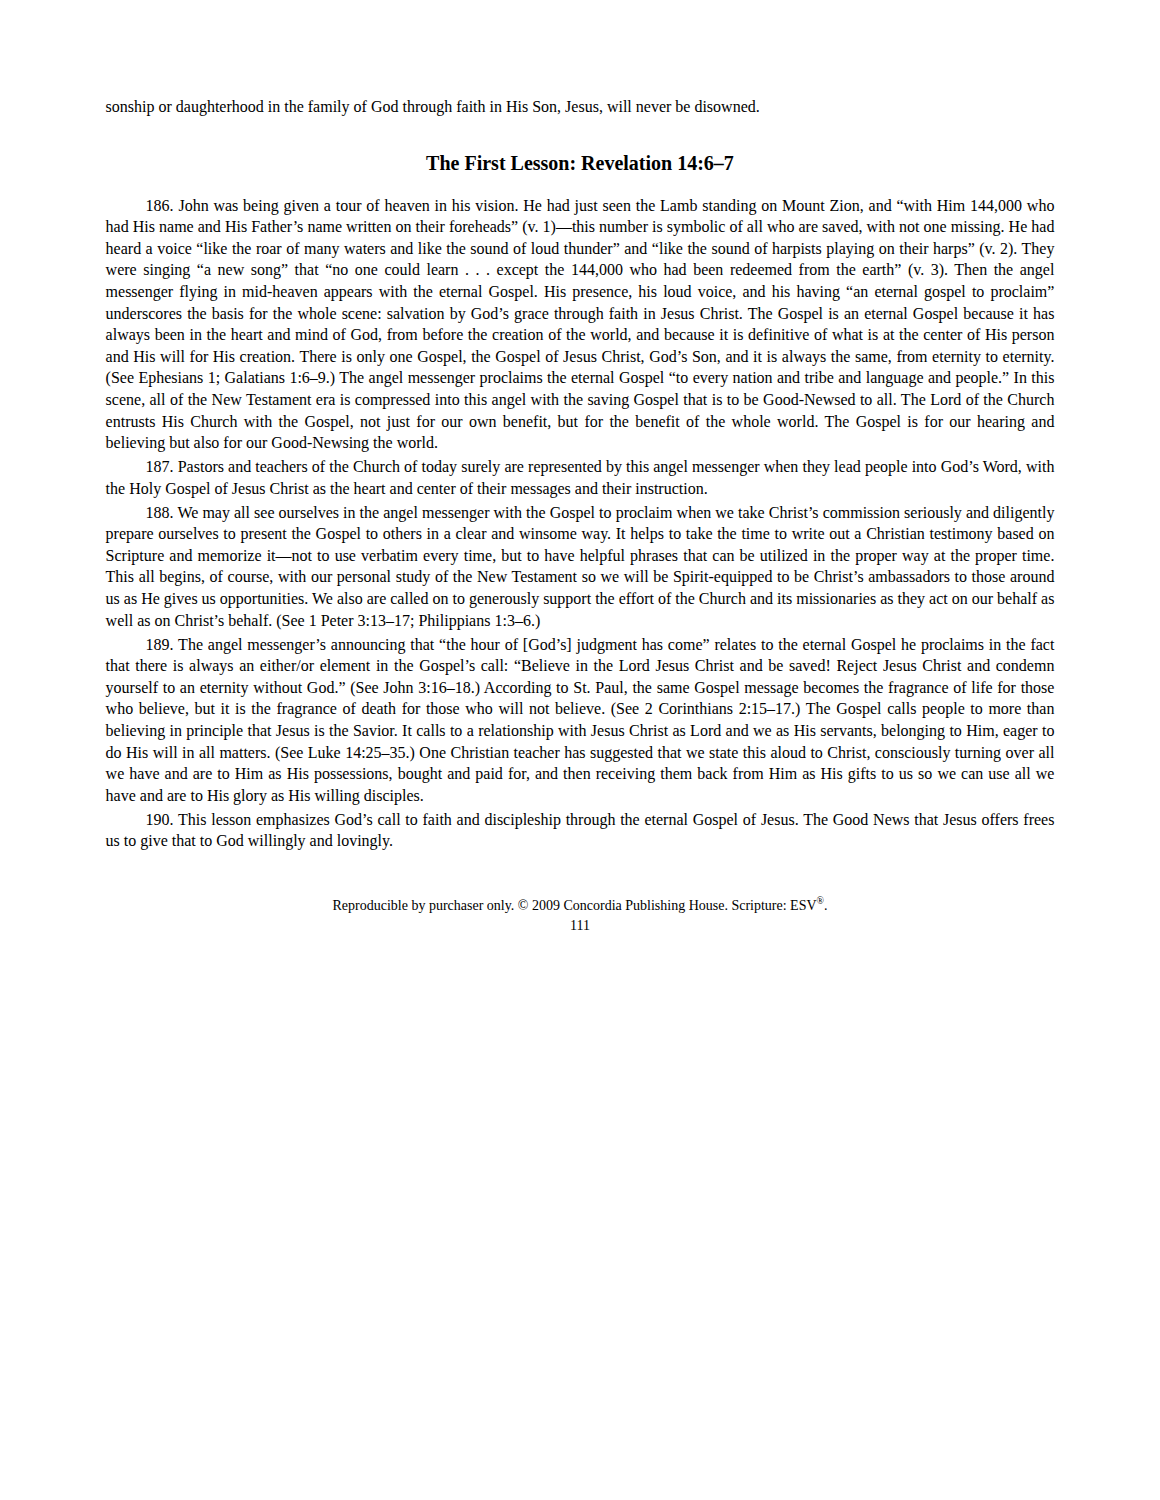sonship or daughterhood in the family of God through faith in His Son, Jesus, will never be disowned.
The First Lesson: Revelation 14:6–7
186. John was being given a tour of heaven in his vision. He had just seen the Lamb standing on Mount Zion, and “with Him 144,000 who had His name and His Father’s name written on their foreheads” (v. 1)—this number is symbolic of all who are saved, with not one missing. He had heard a voice “like the roar of many waters and like the sound of loud thunder” and “like the sound of harpists playing on their harps” (v. 2). They were singing “a new song” that “no one could learn . . . except the 144,000 who had been redeemed from the earth” (v. 3). Then the angel messenger flying in mid-heaven appears with the eternal Gospel. His presence, his loud voice, and his having “an eternal gospel to proclaim” underscores the basis for the whole scene: salvation by God’s grace through faith in Jesus Christ. The Gospel is an eternal Gospel because it has always been in the heart and mind of God, from before the creation of the world, and because it is definitive of what is at the center of His person and His will for His creation. There is only one Gospel, the Gospel of Jesus Christ, God’s Son, and it is always the same, from eternity to eternity. (See Ephesians 1; Galatians 1:6–9.) The angel messenger proclaims the eternal Gospel “to every nation and tribe and language and people.” In this scene, all of the New Testament era is compressed into this angel with the saving Gospel that is to be Good-Newsed to all. The Lord of the Church entrusts His Church with the Gospel, not just for our own benefit, but for the benefit of the whole world. The Gospel is for our hearing and believing but also for our Good-Newsing the world.
187. Pastors and teachers of the Church of today surely are represented by this angel messenger when they lead people into God’s Word, with the Holy Gospel of Jesus Christ as the heart and center of their messages and their instruction.
188. We may all see ourselves in the angel messenger with the Gospel to proclaim when we take Christ’s commission seriously and diligently prepare ourselves to present the Gospel to others in a clear and winsome way. It helps to take the time to write out a Christian testimony based on Scripture and memorize it—not to use verbatim every time, but to have helpful phrases that can be utilized in the proper way at the proper time. This all begins, of course, with our personal study of the New Testament so we will be Spirit-equipped to be Christ’s ambassadors to those around us as He gives us opportunities. We also are called on to generously support the effort of the Church and its missionaries as they act on our behalf as well as on Christ’s behalf. (See 1 Peter 3:13–17; Philippians 1:3–6.)
189. The angel messenger’s announcing that “the hour of [God’s] judgment has come” relates to the eternal Gospel he proclaims in the fact that there is always an either/or element in the Gospel’s call: “Believe in the Lord Jesus Christ and be saved! Reject Jesus Christ and condemn yourself to an eternity without God.” (See John 3:16–18.) According to St. Paul, the same Gospel message becomes the fragrance of life for those who believe, but it is the fragrance of death for those who will not believe. (See 2 Corinthians 2:15–17.) The Gospel calls people to more than believing in principle that Jesus is the Savior. It calls to a relationship with Jesus Christ as Lord and we as His servants, belonging to Him, eager to do His will in all matters. (See Luke 14:25–35.) One Christian teacher has suggested that we state this aloud to Christ, consciously turning over all we have and are to Him as His possessions, bought and paid for, and then receiving them back from Him as His gifts to us so we can use all we have and are to His glory as His willing disciples.
190. This lesson emphasizes God’s call to faith and discipleship through the eternal Gospel of Jesus. The Good News that Jesus offers frees us to give that to God willingly and lovingly.
Reproducible by purchaser only. © 2009 Concordia Publishing House. Scripture: ESV®. 111